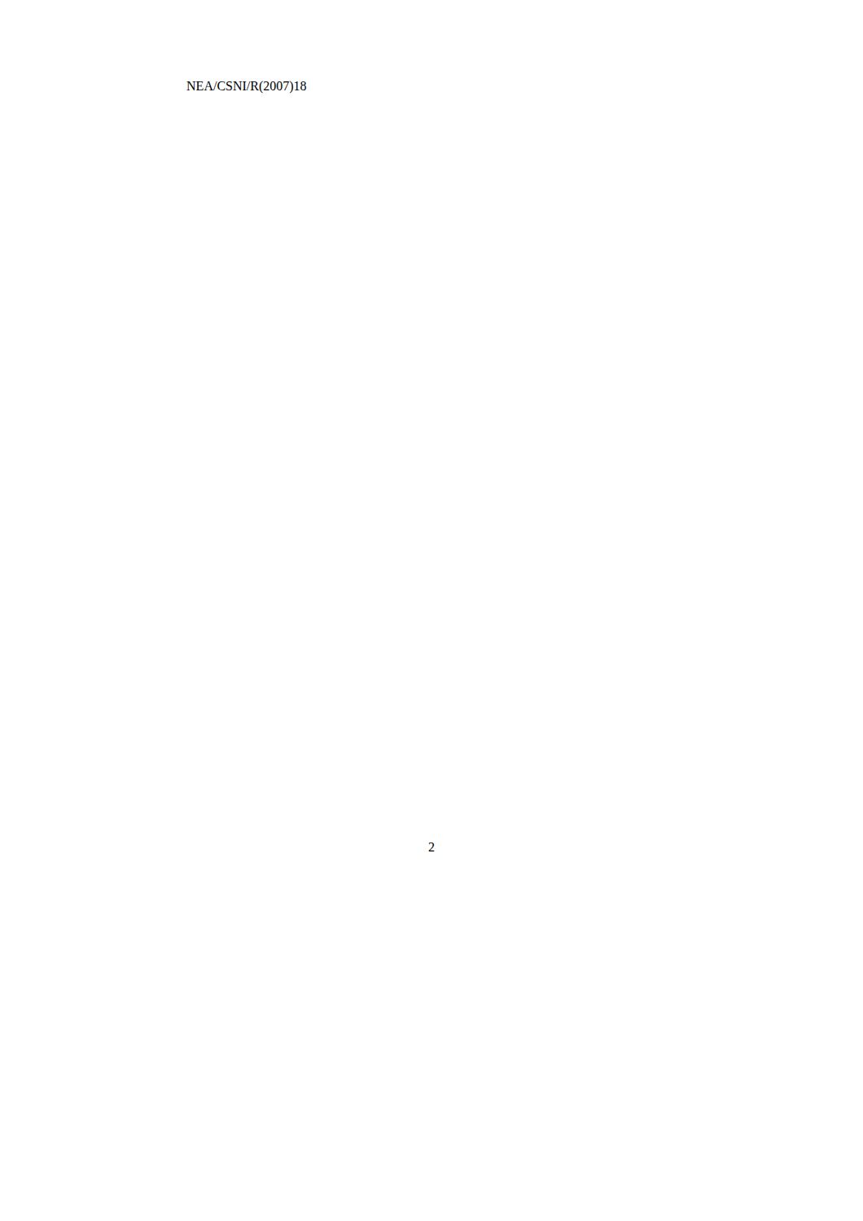NEA/CSNI/R(2007)18
2